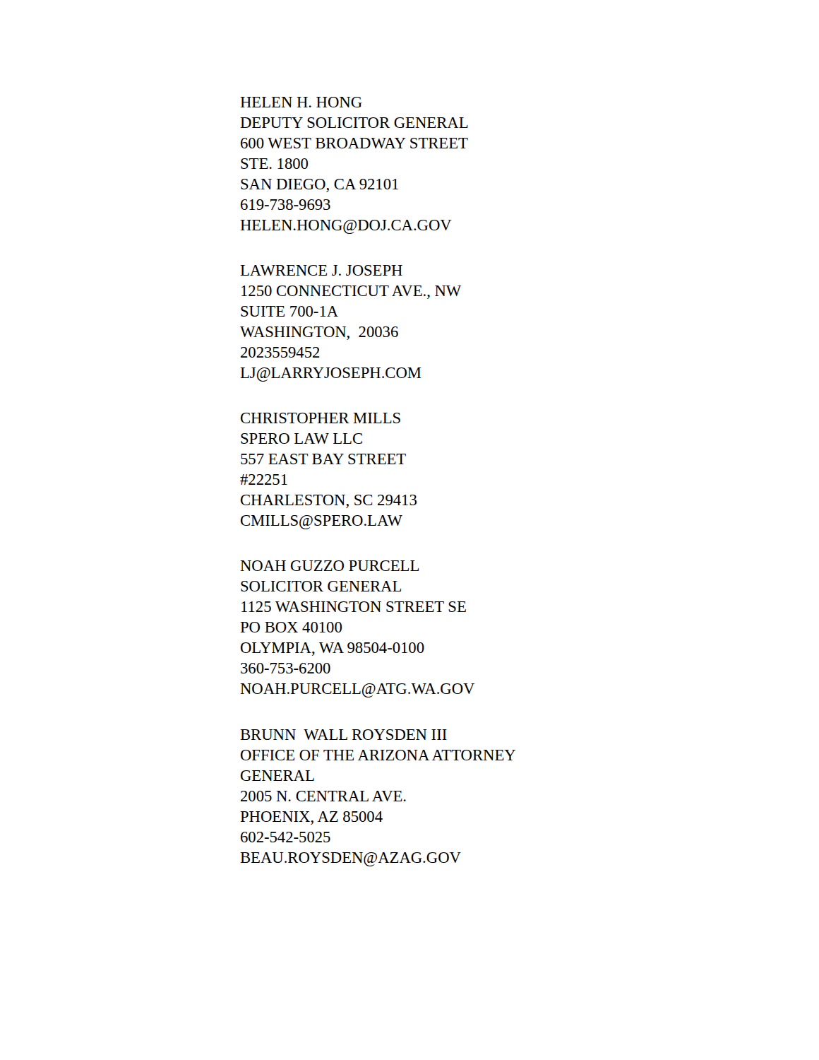HELEN H. HONG
DEPUTY SOLICITOR GENERAL
600 WEST BROADWAY STREET
STE. 1800
SAN DIEGO, CA 92101
619-738-9693
HELEN.HONG@DOJ.CA.GOV
LAWRENCE J. JOSEPH
1250 CONNECTICUT AVE., NW
SUITE 700-1A
WASHINGTON, 20036
2023559452
LJ@LARRYJOSEPH.COM
CHRISTOPHER MILLS
SPERO LAW LLC
557 EAST BAY STREET
#22251
CHARLESTON, SC 29413
CMILLS@SPERO.LAW
NOAH GUZZO PURCELL
SOLICITOR GENERAL
1125 WASHINGTON STREET SE
PO BOX 40100
OLYMPIA, WA 98504-0100
360-753-6200
NOAH.PURCELL@ATG.WA.GOV
BRUNN WALL ROYSDEN III
OFFICE OF THE ARIZONA ATTORNEY
GENERAL
2005 N. CENTRAL AVE.
PHOENIX, AZ 85004
602-542-5025
BEAU.ROYSDEN@AZAG.GOV